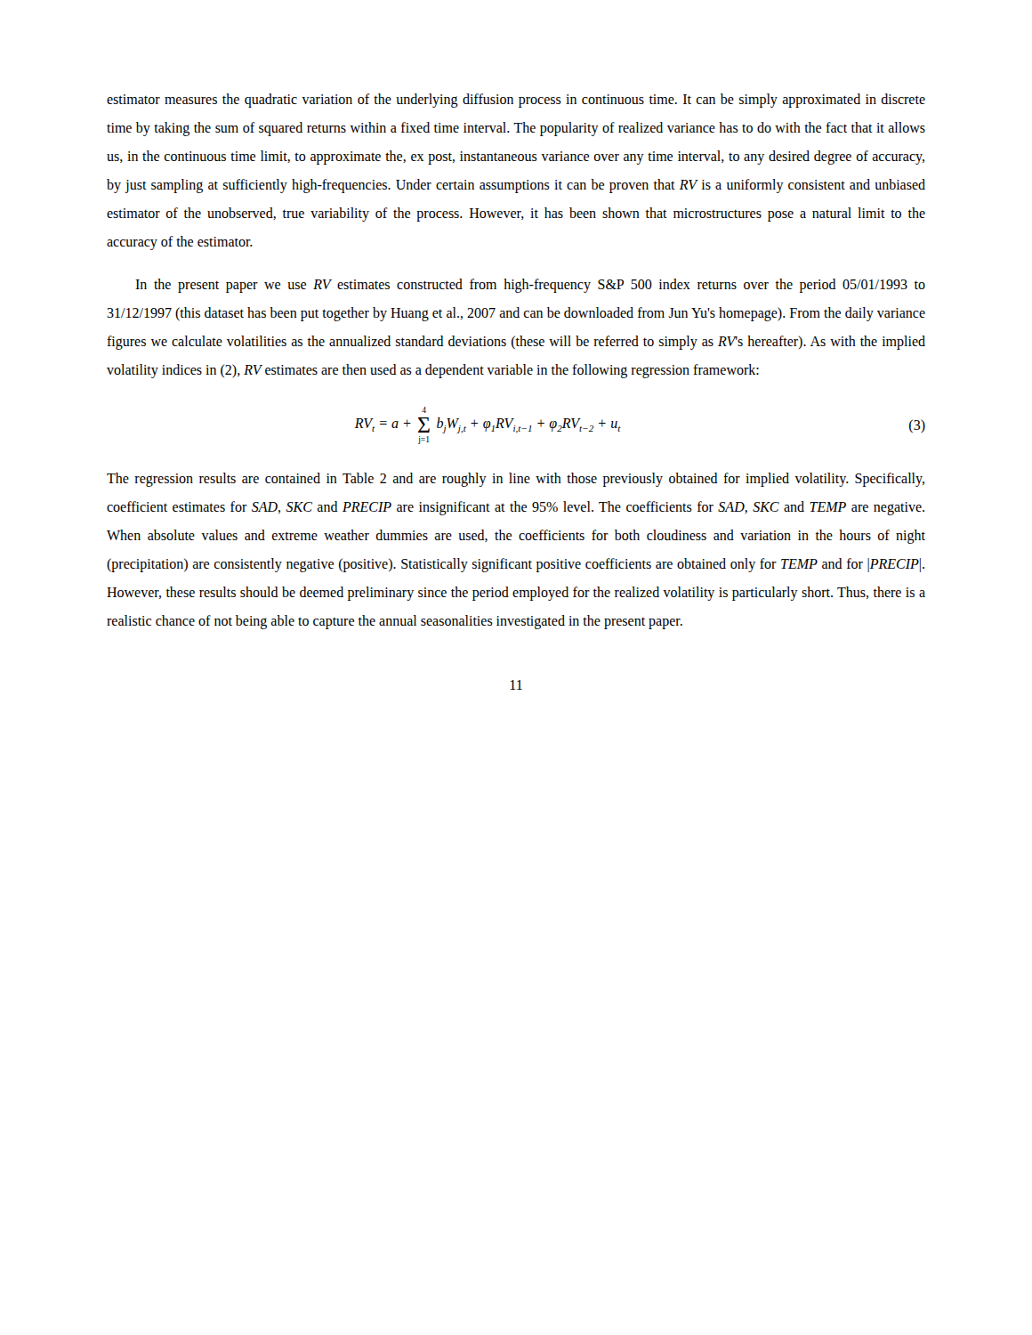estimator measures the quadratic variation of the underlying diffusion process in continuous time. It can be simply approximated in discrete time by taking the sum of squared returns within a fixed time interval. The popularity of realized variance has to do with the fact that it allows us, in the continuous time limit, to approximate the, ex post, instantaneous variance over any time interval, to any desired degree of accuracy, by just sampling at sufficiently high-frequencies. Under certain assumptions it can be proven that RV is a uniformly consistent and unbiased estimator of the unobserved, true variability of the process. However, it has been shown that microstructures pose a natural limit to the accuracy of the estimator.
In the present paper we use RV estimates constructed from high-frequency S&P 500 index returns over the period 05/01/1993 to 31/12/1997 (this dataset has been put together by Huang et al., 2007 and can be downloaded from Jun Yu's homepage). From the daily variance figures we calculate volatilities as the annualized standard deviations (these will be referred to simply as RV's hereafter). As with the implied volatility indices in (2), RV estimates are then used as a dependent variable in the following regression framework:
RVt = a + 4 Σ j=1 bjWj,t + φ1RVi,t−1 + φ2RVt−2 + ut
(3)
The regression results are contained in Table 2 and are roughly in line with those previously obtained for implied volatility. Specifically, coefficient estimates for SAD, SKC and PRECIP are insignificant at the 95% level. The coefficients for SAD, SKC and TEMP are negative. When absolute values and extreme weather dummies are used, the coefficients for both cloudiness and variation in the hours of night (precipitation) are consistently negative (positive). Statistically significant positive coefficients are obtained only for TEMP and for |PRECIP|. However, these results should be deemed preliminary since the period employed for the realized volatility is particularly short. Thus, there is a realistic chance of not being able to capture the annual seasonalities investigated in the present paper.
11